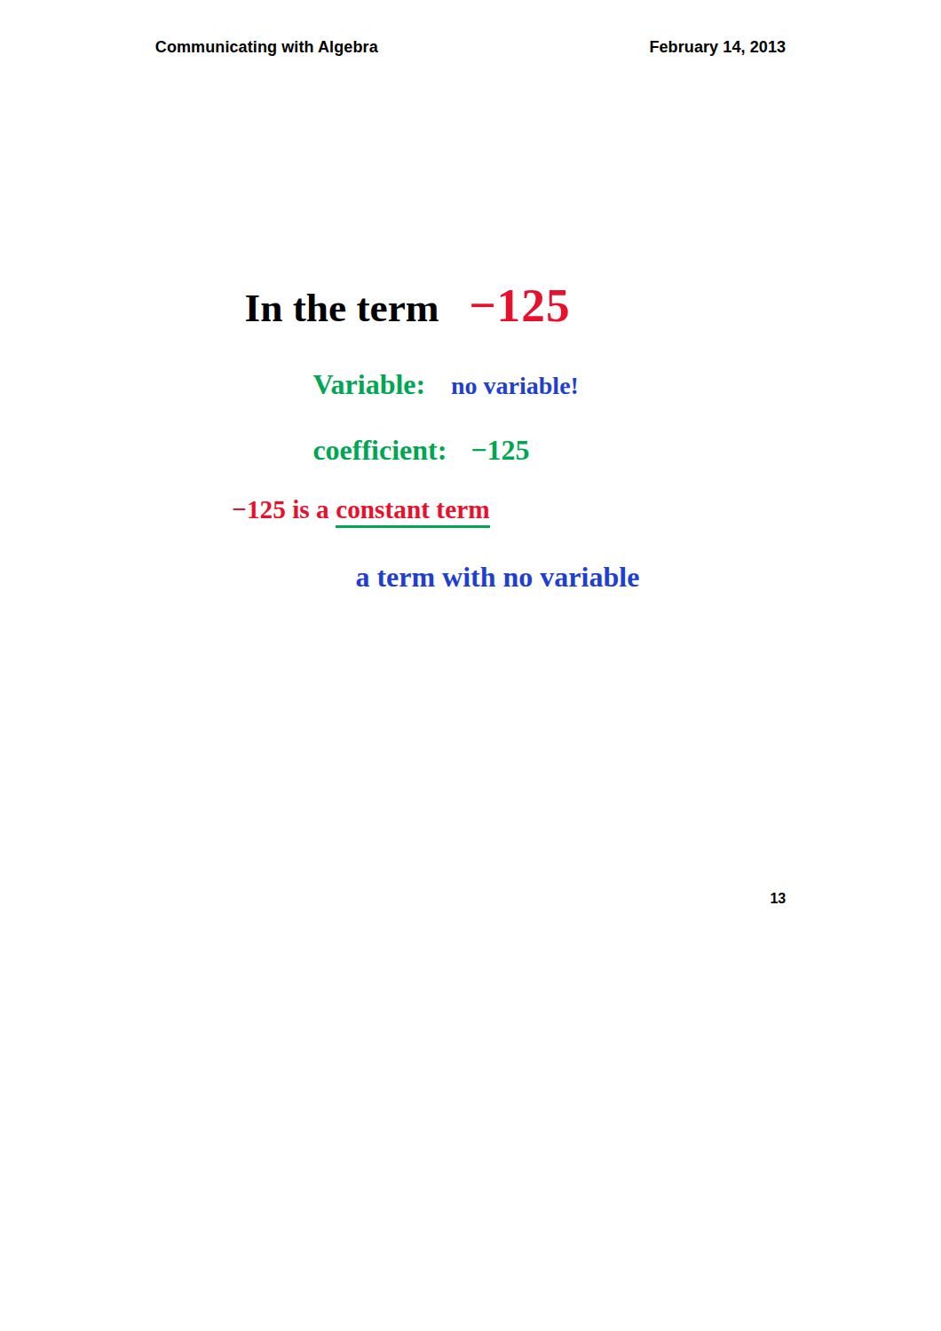Communicating with Algebra
February 14, 2013
In the term−125
Variable: no variable!
coefficient:−125
−125 is a constant term
a term with no variable
13